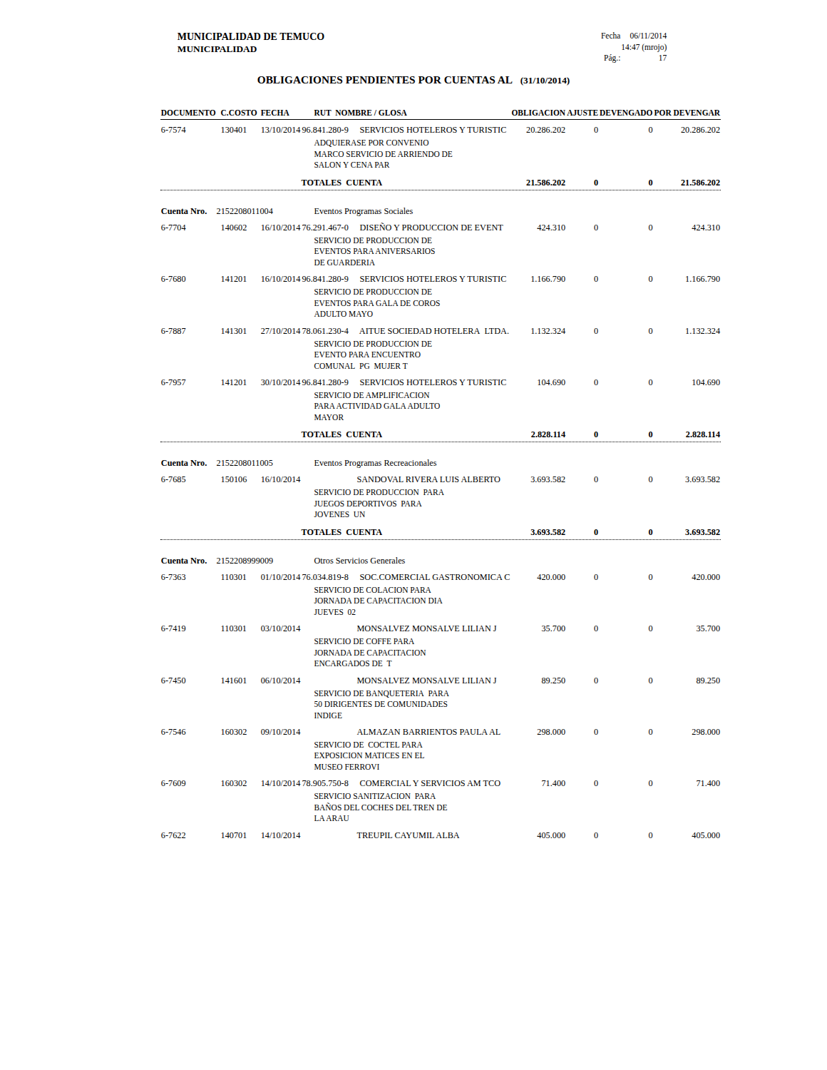MUNICIPALIDAD DE TEMUCO
MUNICIPALIDAD
Fecha 06/11/2014
14:47 (mrojo)
Pág.: 17
OBLIGACIONES PENDIENTES POR CUENTAS AL (31/10/2014)
| DOCUMENTO | C.COSTO | FECHA | RUT NOMBRE / GLOSA | OBLIGACION | AJUSTE | DEVENGADO | POR DEVENGAR |
| --- | --- | --- | --- | --- | --- | --- | --- |
| 6-7574 | 130401 | 13/10/2014 | 96.841.280-9 SERVICIOS HOTELEROS Y TURISTIC | 20.286.202 | 0 | 0 | 20.286.202 |
| | ADQUIERASE POR CONVENIO MARCO SERVICIO DE ARRIENDO DE SALON Y CENA PAR | |
| | TOTALES CUENTA | 21.586.202 | 0 | 0 | 21.586.202 |
| Cuenta Nro. | 2152208011004 | Eventos Programas Sociales | |
| 6-7704 | 140602 | 16/10/2014 | 76.291.467-0 DISEÑO Y PRODUCCION DE EVENT | 424.310 | 0 | 0 | 424.310 |
| | SERVICIO DE PRODUCCION DE EVENTOS PARA ANIVERSARIOS DE GUARDERIA | |
| 6-7680 | 141201 | 16/10/2014 | 96.841.280-9 SERVICIOS HOTELEROS Y TURISTIC | 1.166.790 | 0 | 0 | 1.166.790 |
| | SERVICIO DE PRODUCCION DE EVENTOS PARA GALA DE COROS ADULTO MAYO | |
| 6-7887 | 141301 | 27/10/2014 | 78.061.230-4 AITUE SOCIEDAD HOTELERA LTDA. | 1.132.324 | 0 | 0 | 1.132.324 |
| | SERVICIO DE PRODUCCION DE EVENTO PARA ENCUENTRO COMUNAL PG MUJER T | |
| 6-7957 | 141201 | 30/10/2014 | 96.841.280-9 SERVICIOS HOTELEROS Y TURISTIC | 104.690 | 0 | 0 | 104.690 |
| | SERVICIO DE AMPLIFICACION PARA ACTIVIDAD GALA ADULTO MAYOR | |
| | TOTALES CUENTA | 2.828.114 | 0 | 0 | 2.828.114 |
| Cuenta Nro. | 2152208011005 | Eventos Programas Recreacionales | |
| 6-7685 | 150106 | 16/10/2014 | SANDOVAL RIVERA LUIS ALBERTO | 3.693.582 | 0 | 0 | 3.693.582 |
| | SERVICIO DE PRODUCCION PARA JUEGOS DEPORTIVOS PARA JOVENES UN | |
| | TOTALES CUENTA | 3.693.582 | 0 | 0 | 3.693.582 |
| Cuenta Nro. | 2152208999009 | Otros Servicios Generales | |
| 6-7363 | 110301 | 01/10/2014 | 76.034.819-8 SOC.COMERCIAL GASTRONOMICA C | 420.000 | 0 | 0 | 420.000 |
| | SERVICIO DE COLACION PARA JORNADA DE CAPACITACION DIA JUEVES 02 | |
| 6-7419 | 110301 | 03/10/2014 | MONSALVEZ MONSALVE LILIAN J | 35.700 | 0 | 0 | 35.700 |
| | SERVICIO DE COFFE PARA JORNADA DE CAPACITACION ENCARGADOS DE T | |
| 6-7450 | 141601 | 06/10/2014 | MONSALVEZ MONSALVE LILIAN J | 89.250 | 0 | 0 | 89.250 |
| | SERVICIO DE BANQUETERIA PARA 50 DIRIGENTES DE COMUNIDADES INDIGE | |
| 6-7546 | 160302 | 09/10/2014 | ALMAZAN BARRIENTOS PAULA AL | 298.000 | 0 | 0 | 298.000 |
| | SERVICIO DE COCTEL PARA EXPOSICION MATICES EN EL MUSEO FERROVI | |
| 6-7609 | 160302 | 14/10/2014 | 78.905.750-8 COMERCIAL Y SERVICIOS AM TCO | 71.400 | 0 | 0 | 71.400 |
| | SERVICIO SANITIZACION PARA BAÑOS DEL COCHES DEL TREN DE LA ARAU | |
| 6-7622 | 140701 | 14/10/2014 | TREUPIL CAYUMIL ALBA | 405.000 | 0 | 0 | 405.000 |